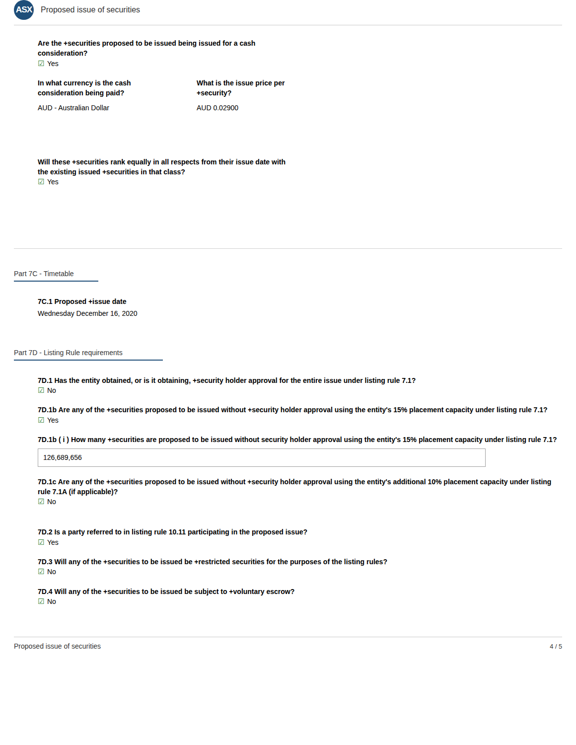ASX
Proposed issue of securities
Are the +securities proposed to be issued being issued for a cash
consideration?
Yes
In what currency is the cash consideration being paid?
AUD - Australian Dollar
What is the issue price per +security?
AUD 0.02900
Will these +securities rank equally in all respects from their issue date with
the existing issued +securities in that class?
Yes
Part 7C - Timetable
7C.1 Proposed +issue date
Wednesday December 16, 2020
Part 7D - Listing Rule requirements
7D.1 Has the entity obtained, or is it obtaining, +security holder approval for the entire issue under listing rule 7.1?
No
7D.1b Are any of the +securities proposed to be issued without +security holder approval using the entity's 15% placement capacity under listing rule 7.1?
Yes
7D.1b ( i ) How many +securities are proposed to be issued without security holder approval using the entity's 15% placement capacity under listing rule 7.1?
126,689,656
7D.1c Are any of the +securities proposed to be issued without +security holder approval using the entity's additional 10% placement capacity under listing rule 7.1A (if applicable)?
No
7D.2 Is a party referred to in listing rule 10.11 participating in the proposed issue?
Yes
7D.3 Will any of the +securities to be issued be +restricted securities for the purposes of the listing rules?
No
7D.4 Will any of the +securities to be issued be subject to +voluntary escrow?
No
Proposed issue of securities
4 / 5